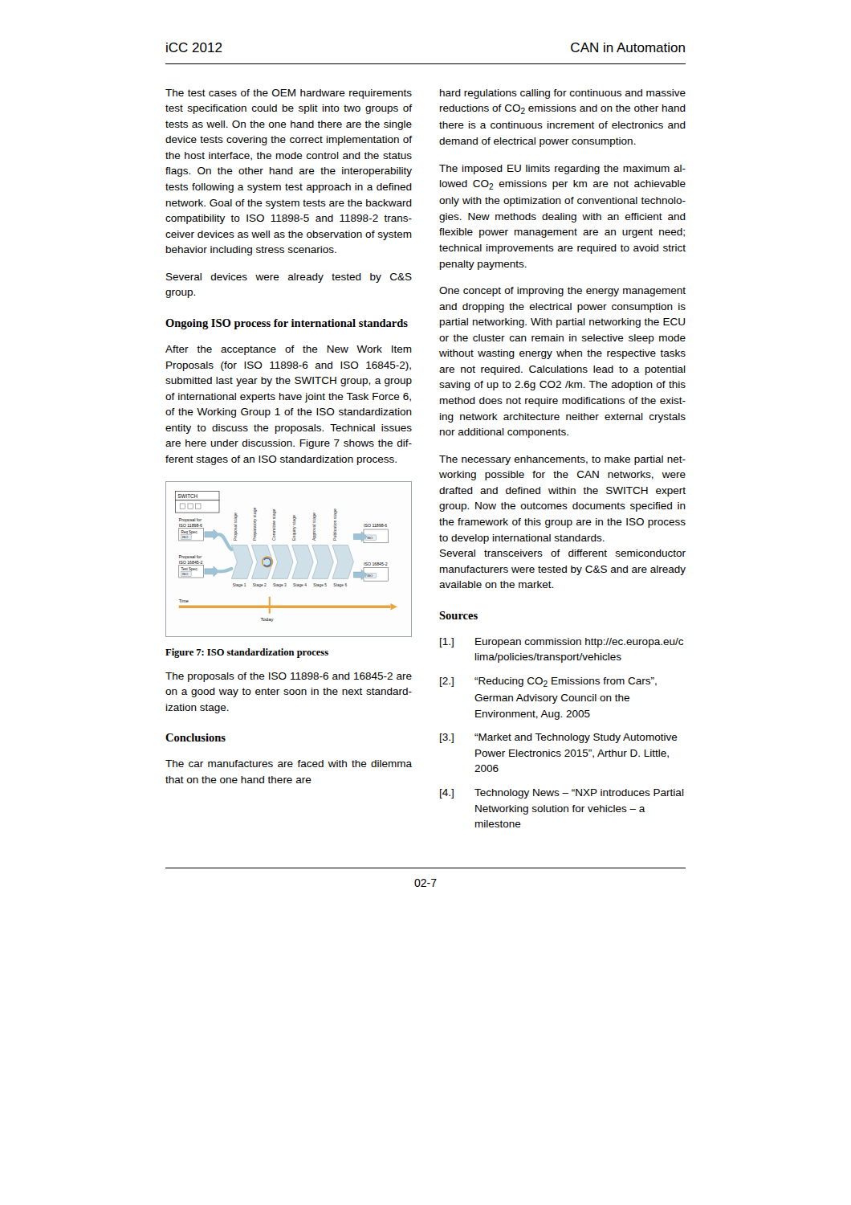iCC 2012
CAN in Automation
The test cases of the OEM hardware requirements test specification could be split into two groups of tests as well. On the one hand there are the single device tests covering the correct implementation of the host interface, the mode control and the status flags. On the other hand are the interoperability tests following a system test approach in a defined network. Goal of the system tests are the backward compatibility to ISO 11898-5 and 11898-2 transceiver devices as well as the observation of system behavior including stress scenarios.
Several devices were already tested by C&S group.
Ongoing ISO process for international standards
After the acceptance of the New Work Item Proposals (for ISO 11898-6 and ISO 16845-2), submitted last year by the SWITCH group, a group of international experts have joint the Task Force 6, of the Working Group 1 of the ISO standardization entity to discuss the proposals. Technical issues are here under discussion. Figure 7 shows the different stages of an ISO standardization process.
SWITCH Proposal stage Preparatory stage Committee stage Enquiry stage Approval stage Publication stage Proposal for ISO 11898-6 Req Spec. ISO Proposal for ISO 16845-2 Test Spec. ISO ISO 11898-6 ISO ISO 16845-2 ISO Stage 1 Stage 2 Stage 3 Stage 4 Stage 5 Stage 6 Time Today
Figure 7: ISO standardization process
The proposals of the ISO 11898-6 and 16845-2 are on a good way to enter soon in the next standardization stage.
Conclusions
The car manufactures are faced with the dilemma that on the one hand there are
hard regulations calling for continuous and massive reductions of CO2 emissions and on the other hand there is a continuous increment of electronics and demand of electrical power consumption.
The imposed EU limits regarding the maximum allowed CO2 emissions per km are not achievable only with the optimization of conventional technologies. New methods dealing with an efficient and flexible power management are an urgent need; technical improvements are required to avoid strict penalty payments.
One concept of improving the energy management and dropping the electrical power consumption is partial networking. With partial networking the ECU or the cluster can remain in selective sleep mode without wasting energy when the respective tasks are not required. Calculations lead to a potential saving of up to 2.6g CO2 /km. The adoption of this method does not require modifications of the existing network architecture neither external crystals nor additional components.
The necessary enhancements, to make partial networking possible for the CAN networks, were drafted and defined within the SWITCH expert group. Now the outcomes documents specified in the framework of this group are in the ISO process to develop international standards.
Several transceivers of different semiconductor manufacturers were tested by C&S and are already available on the market.
Sources
[1.] European commission http://ec.europa.eu/clima/policies/transport/vehicles
[2.] “Reducing CO2 Emissions from Cars”, German Advisory Council on the Environment, Aug. 2005
[3.] “Market and Technology Study Automotive Power Electronics 2015”, Arthur D. Little, 2006
[4.] Technology News – “NXP introduces Partial Networking solution for vehicles – a milestone
02-7